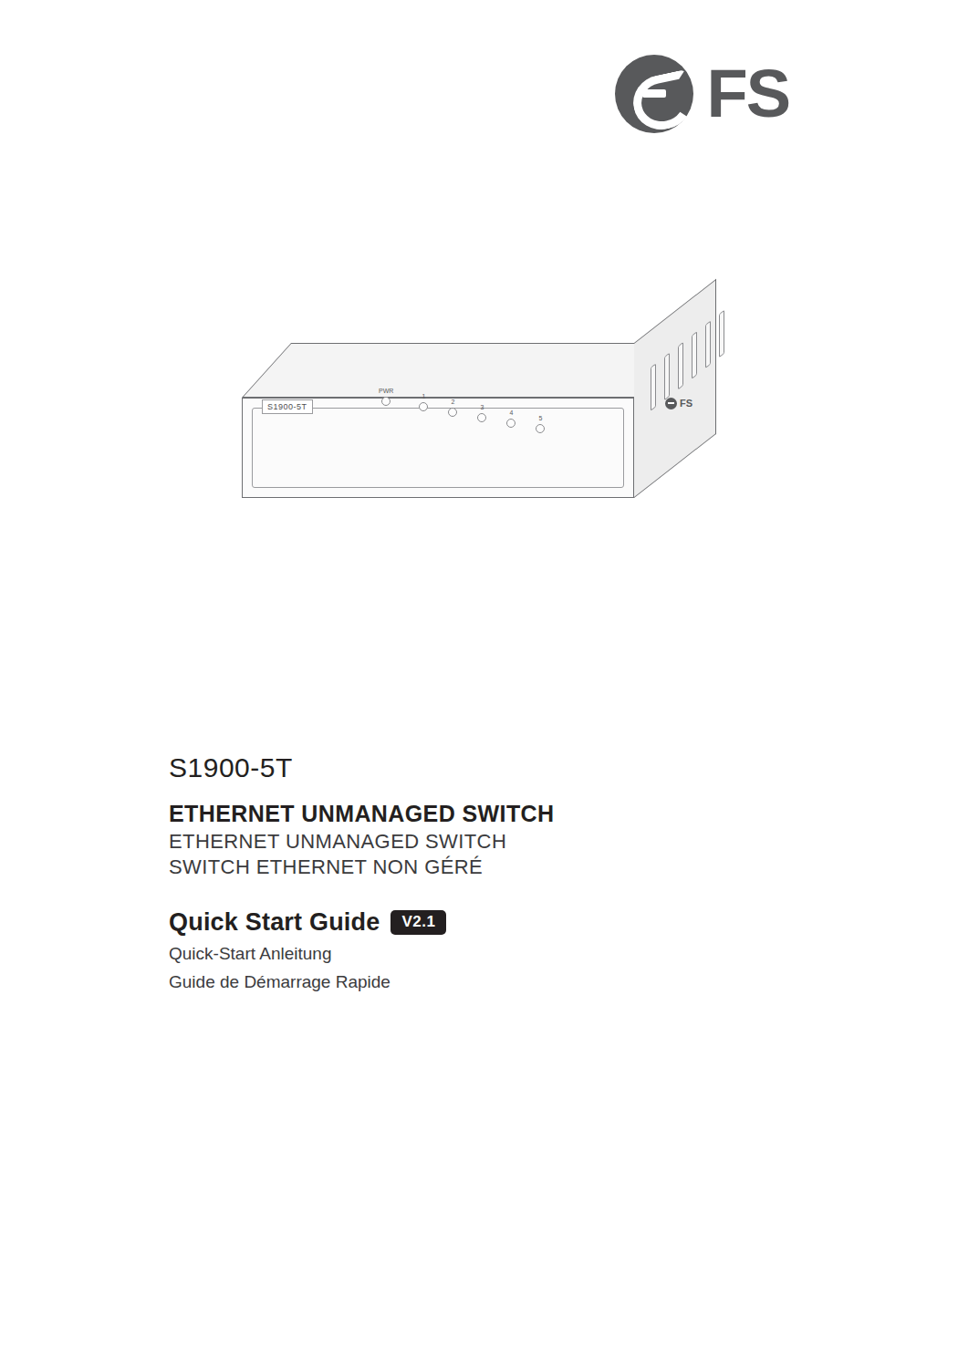FS
S1900-5T
PWR
1
2
3
4
5
FS
S1900-5T
ETHERNET UNMANAGED SWITCH
ETHERNET UNMANAGED SWITCH
SWITCH ETHERNET NON GÉRÉ
Quick Start Guide
V2.1
Quick-Start Anleitung
Guide de Démarrage Rapide